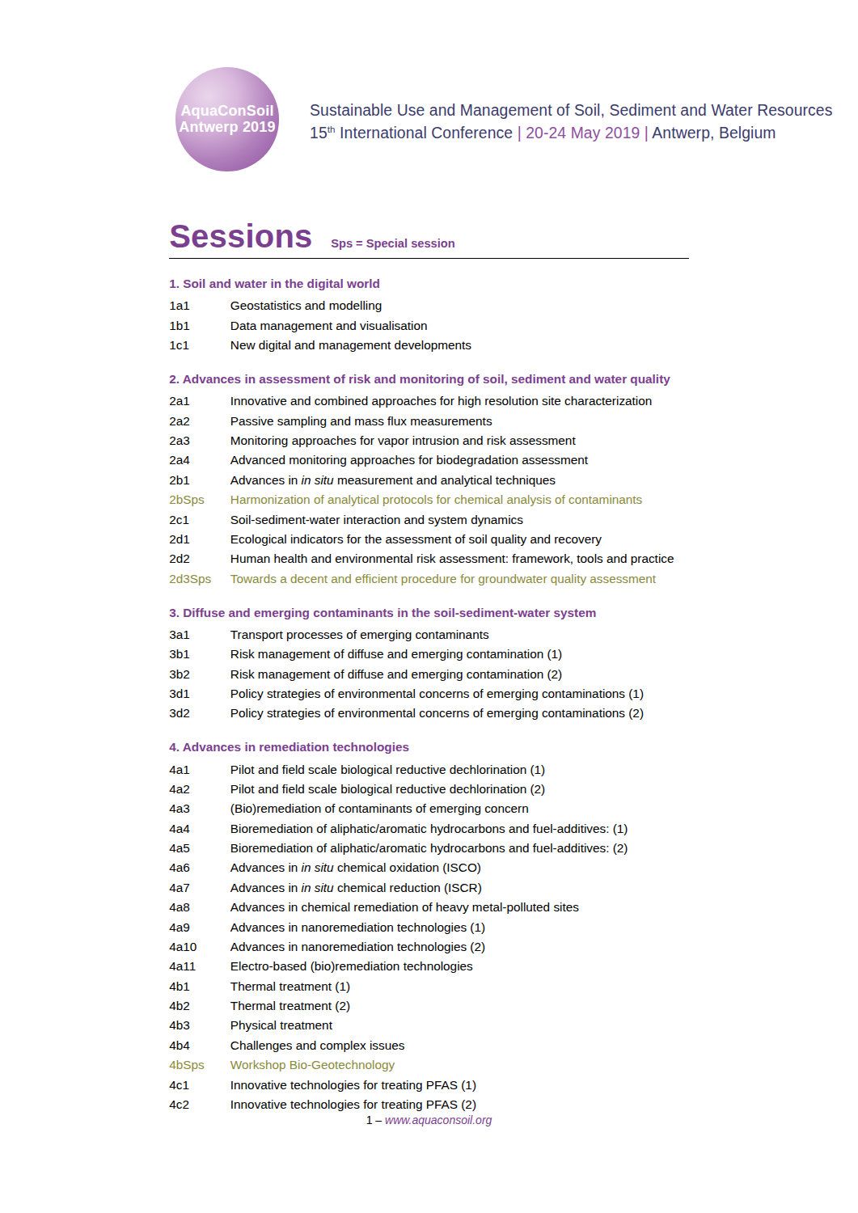AquaConSoil Antwerp 2019
Sustainable Use and Management of Soil, Sediment and Water Resources
15th International Conference | 20-24 May 2019 | Antwerp, Belgium
Sessions
Sps = Special session
1. Soil and water in the digital world
| 1a1 | Geostatistics and modelling |
| 1b1 | Data management and visualisation |
| 1c1 | New digital and management developments |
2. Advances in assessment of risk and monitoring of soil, sediment and water quality
| 2a1 | Innovative and combined approaches for high resolution site characterization |
| 2a2 | Passive sampling and mass flux measurements |
| 2a3 | Monitoring approaches for vapor intrusion and risk assessment |
| 2a4 | Advanced monitoring approaches for biodegradation assessment |
| 2b1 | Advances in in situ measurement and analytical techniques |
| 2bSps | Harmonization of analytical protocols for chemical analysis of contaminants |
| 2c1 | Soil-sediment-water interaction and system dynamics |
| 2d1 | Ecological indicators for the assessment of soil quality and recovery |
| 2d2 | Human health and environmental risk assessment: framework, tools and practice |
| 2d3Sps | Towards a decent and efficient procedure for groundwater quality assessment |
3. Diffuse and emerging contaminants in the soil-sediment-water system
| 3a1 | Transport processes of emerging contaminants |
| 3b1 | Risk management of diffuse and emerging contamination (1) |
| 3b2 | Risk management of diffuse and emerging contamination (2) |
| 3d1 | Policy strategies of environmental concerns of emerging contaminations (1) |
| 3d2 | Policy strategies of environmental concerns of emerging contaminations (2) |
4. Advances in remediation technologies
| 4a1 | Pilot and field scale biological reductive dechlorination (1) |
| 4a2 | Pilot and field scale biological reductive dechlorination (2) |
| 4a3 | (Bio)remediation of contaminants of emerging concern |
| 4a4 | Bioremediation of aliphatic/aromatic hydrocarbons and fuel-additives: (1) |
| 4a5 | Bioremediation of aliphatic/aromatic hydrocarbons and fuel-additives: (2) |
| 4a6 | Advances in in situ chemical oxidation (ISCO) |
| 4a7 | Advances in in situ chemical reduction (ISCR) |
| 4a8 | Advances in chemical remediation of heavy metal-polluted sites |
| 4a9 | Advances in nanoremediation technologies (1) |
| 4a10 | Advances in nanoremediation technologies (2) |
| 4a11 | Electro-based (bio)remediation technologies |
| 4b1 | Thermal treatment (1) |
| 4b2 | Thermal treatment (2) |
| 4b3 | Physical treatment |
| 4b4 | Challenges and complex issues |
| 4bSps | Workshop Bio-Geotechnology |
| 4c1 | Innovative technologies for treating PFAS (1) |
| 4c2 | Innovative technologies for treating PFAS (2) |
1 – www.aquaconsoil.org